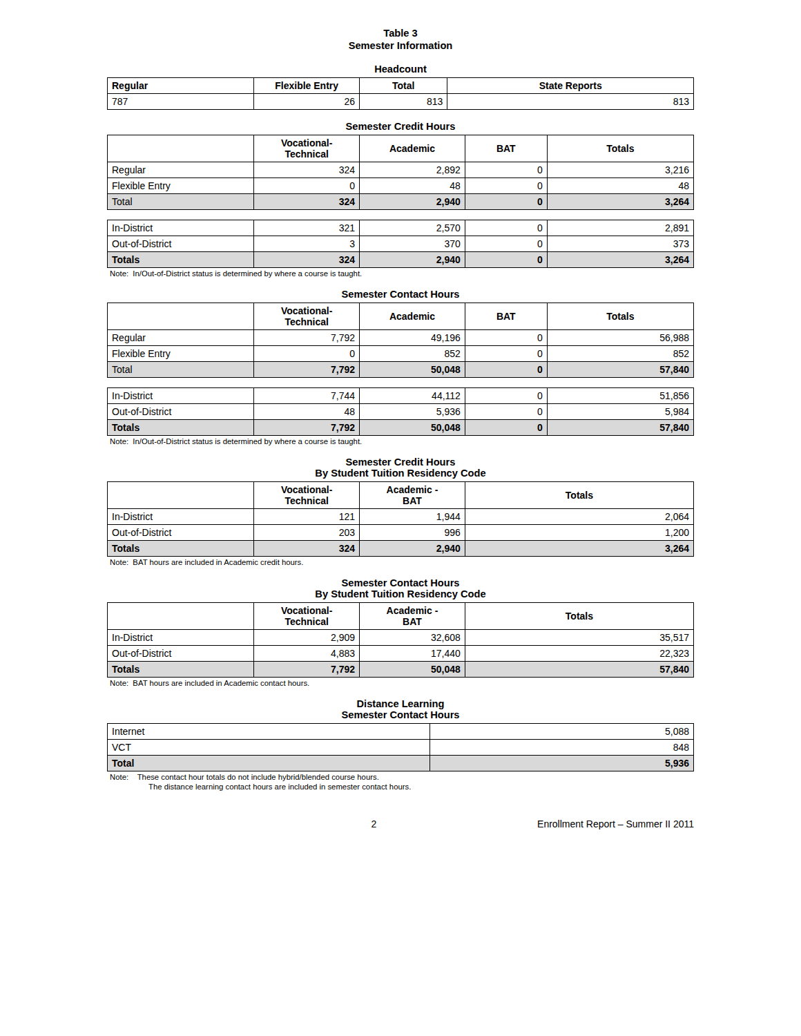Table 3
Semester Information
Headcount
| Regular | Flexible Entry | Total | State Reports |
| --- | --- | --- | --- |
| 787 | 26 | 813 | 813 |
Semester Credit Hours
| | Vocational- Technical | Academic | BAT | Totals |
| --- | --- | --- | --- | --- |
| Regular | 324 | 2,892 | 0 | 3,216 |
| Flexible Entry | 0 | 48 | 0 | 48 |
| Total | 324 | 2,940 | 0 | 3,264 |
| In-District | 321 | 2,570 | 0 | 2,891 |
| Out-of-District | 3 | 370 | 0 | 373 |
| Totals | 324 | 2,940 | 0 | 3,264 |
Note: In/Out-of-District status is determined by where a course is taught.
Semester Contact Hours
| | Vocational- Technical | Academic | BAT | Totals |
| --- | --- | --- | --- | --- |
| Regular | 7,792 | 49,196 | 0 | 56,988 |
| Flexible Entry | 0 | 852 | 0 | 852 |
| Total | 7,792 | 50,048 | 0 | 57,840 |
| In-District | 7,744 | 44,112 | 0 | 51,856 |
| Out-of-District | 48 | 5,936 | 0 | 5,984 |
| Totals | 7,792 | 50,048 | 0 | 57,840 |
Note: In/Out-of-District status is determined by where a course is taught.
Semester Credit Hours
By Student Tuition Residency Code
| | Vocational- Technical | Academic - BAT | Totals |
| --- | --- | --- | --- |
| In-District | 121 | 1,944 | 2,064 |
| Out-of-District | 203 | 996 | 1,200 |
| Totals | 324 | 2,940 | 3,264 |
Note: BAT hours are included in Academic credit hours.
Semester Contact Hours
By Student Tuition Residency Code
| | Vocational- Technical | Academic - BAT | Totals |
| --- | --- | --- | --- |
| In-District | 2,909 | 32,608 | 35,517 |
| Out-of-District | 4,883 | 17,440 | 22,323 |
| Totals | 7,792 | 50,048 | 57,840 |
Note: BAT hours are included in Academic contact hours.
Distance Learning
Semester Contact Hours
| Internet | 5,088 |
| VCT | 848 |
| Total | 5,936 |
Note: These contact hour totals do not include hybrid/blended course hours.
The distance learning contact hours are included in semester contact hours.
2 Enrollment Report – Summer II 2011